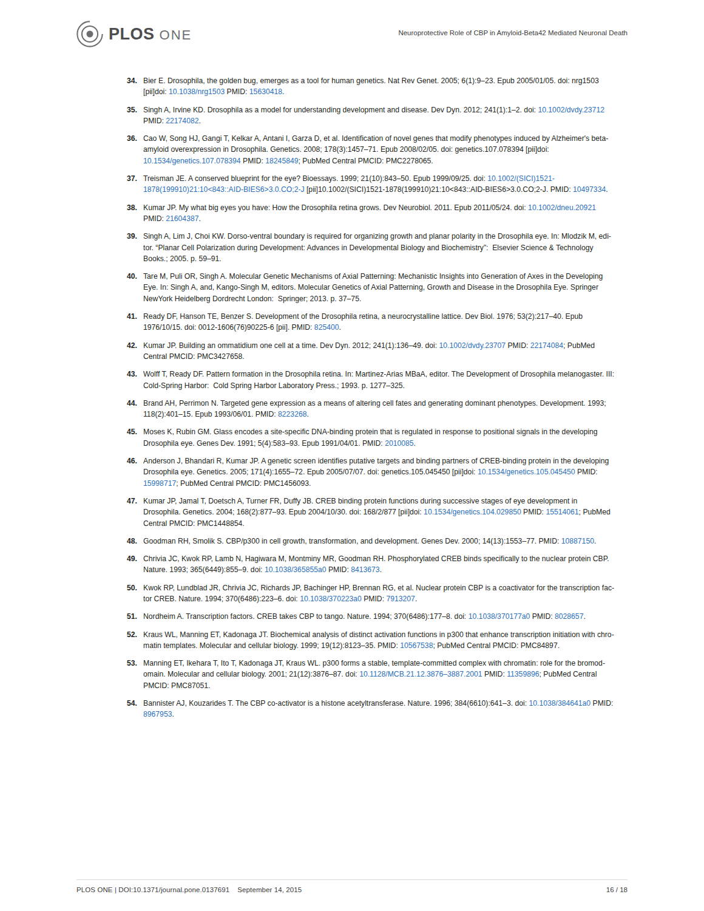PLOS ONE
Neuroprotective Role of CBP in Amyloid-Beta42 Mediated Neuronal Death
34. Bier E. Drosophila, the golden bug, emerges as a tool for human genetics. Nat Rev Genet. 2005; 6(1):9–23. Epub 2005/01/05. doi: nrg1503 [pii]doi: 10.1038/nrg1503 PMID: 15630418.
35. Singh A, Irvine KD. Drosophila as a model for understanding development and disease. Dev Dyn. 2012; 241(1):1–2. doi: 10.1002/dvdy.23712 PMID: 22174082.
36. Cao W, Song HJ, Gangi T, Kelkar A, Antani I, Garza D, et al. Identification of novel genes that modify phenotypes induced by Alzheimer's beta-amyloid overexpression in Drosophila. Genetics. 2008; 178(3):1457–71. Epub 2008/02/05. doi: genetics.107.078394 [pii]doi: 10.1534/genetics.107.078394 PMID: 18245849; PubMed Central PMCID: PMC2278065.
37. Treisman JE. A conserved blueprint for the eye? Bioessays. 1999; 21(10):843–50. Epub 1999/09/25. doi: 10.1002/(SICI)1521-1878(199910)21:10<843::AID-BIES6>3.0.CO;2-J [pii]10.1002/(SICI)1521-1878(199910)21:10<843::AID-BIES6>3.0.CO;2-J. PMID: 10497334.
38. Kumar JP. My what big eyes you have: How the Drosophila retina grows. Dev Neurobiol. 2011. Epub 2011/05/24. doi: 10.1002/dneu.20921 PMID: 21604387.
39. Singh A, Lim J, Choi KW. Dorso-ventral boundary is required for organizing growth and planar polarity in the Drosophila eye. In: Mlodzik M, editor. “Planar Cell Polarization during Development: Advances in Developmental Biology and Biochemistry”: Elsevier Science & Technology Books.; 2005. p. 59–91.
40. Tare M, Puli OR, Singh A. Molecular Genetic Mechanisms of Axial Patterning: Mechanistic Insights into Generation of Axes in the Developing Eye. In: Singh A, and, Kango-Singh M, editors. Molecular Genetics of Axial Patterning, Growth and Disease in the Drosophila Eye. Springer NewYork Heidelberg Dordrecht London: Springer; 2013. p. 37–75.
41. Ready DF, Hanson TE, Benzer S. Development of the Drosophila retina, a neurocrystalline lattice. Dev Biol. 1976; 53(2):217–40. Epub 1976/10/15. doi: 0012-1606(76)90225-6 [pii]. PMID: 825400.
42. Kumar JP. Building an ommatidium one cell at a time. Dev Dyn. 2012; 241(1):136–49. doi: 10.1002/dvdy.23707 PMID: 22174084; PubMed Central PMCID: PMC3427658.
43. Wolff T, Ready DF. Pattern formation in the Drosophila retina. In: Martinez-Arias MBaA, editor. The Development of Drosophila melanogaster. III: Cold-Spring Harbor: Cold Spring Harbor Laboratory Press.; 1993. p. 1277–325.
44. Brand AH, Perrimon N. Targeted gene expression as a means of altering cell fates and generating dominant phenotypes. Development. 1993; 118(2):401–15. Epub 1993/06/01. PMID: 8223268.
45. Moses K, Rubin GM. Glass encodes a site-specific DNA-binding protein that is regulated in response to positional signals in the developing Drosophila eye. Genes Dev. 1991; 5(4):583–93. Epub 1991/04/01. PMID: 2010085.
46. Anderson J, Bhandari R, Kumar JP. A genetic screen identifies putative targets and binding partners of CREB-binding protein in the developing Drosophila eye. Genetics. 2005; 171(4):1655–72. Epub 2005/07/07. doi: genetics.105.045450 [pii]doi: 10.1534/genetics.105.045450 PMID: 15998717; PubMed Central PMCID: PMC1456093.
47. Kumar JP, Jamal T, Doetsch A, Turner FR, Duffy JB. CREB binding protein functions during successive stages of eye development in Drosophila. Genetics. 2004; 168(2):877–93. Epub 2004/10/30. doi: 168/2/877 [pii]doi: 10.1534/genetics.104.029850 PMID: 15514061; PubMed Central PMCID: PMC1448854.
48. Goodman RH, Smolik S. CBP/p300 in cell growth, transformation, and development. Genes Dev. 2000; 14(13):1553–77. PMID: 10887150.
49. Chrivia JC, Kwok RP, Lamb N, Hagiwara M, Montminy MR, Goodman RH. Phosphorylated CREB binds specifically to the nuclear protein CBP. Nature. 1993; 365(6449):855–9. doi: 10.1038/365855a0 PMID: 8413673.
50. Kwok RP, Lundblad JR, Chrivia JC, Richards JP, Bachinger HP, Brennan RG, et al. Nuclear protein CBP is a coactivator for the transcription factor CREB. Nature. 1994; 370(6486):223–6. doi: 10.1038/370223a0 PMID: 7913207.
51. Nordheim A. Transcription factors. CREB takes CBP to tango. Nature. 1994; 370(6486):177–8. doi: 10.1038/370177a0 PMID: 8028657.
52. Kraus WL, Manning ET, Kadonaga JT. Biochemical analysis of distinct activation functions in p300 that enhance transcription initiation with chromatin templates. Molecular and cellular biology. 1999; 19(12):8123–35. PMID: 10567538; PubMed Central PMCID: PMC84897.
53. Manning ET, Ikehara T, Ito T, Kadonaga JT, Kraus WL. p300 forms a stable, template-committed complex with chromatin: role for the bromodomain. Molecular and cellular biology. 2001; 21(12):3876–87. doi: 10.1128/MCB.21.12.3876–3887.2001 PMID: 11359896; PubMed Central PMCID: PMC87051.
54. Bannister AJ, Kouzarides T. The CBP co-activator is a histone acetyltransferase. Nature. 1996; 384(6610):641–3. doi: 10.1038/384641a0 PMID: 8967953.
PLOS ONE | DOI:10.1371/journal.pone.0137691 September 14, 2015
16 / 18